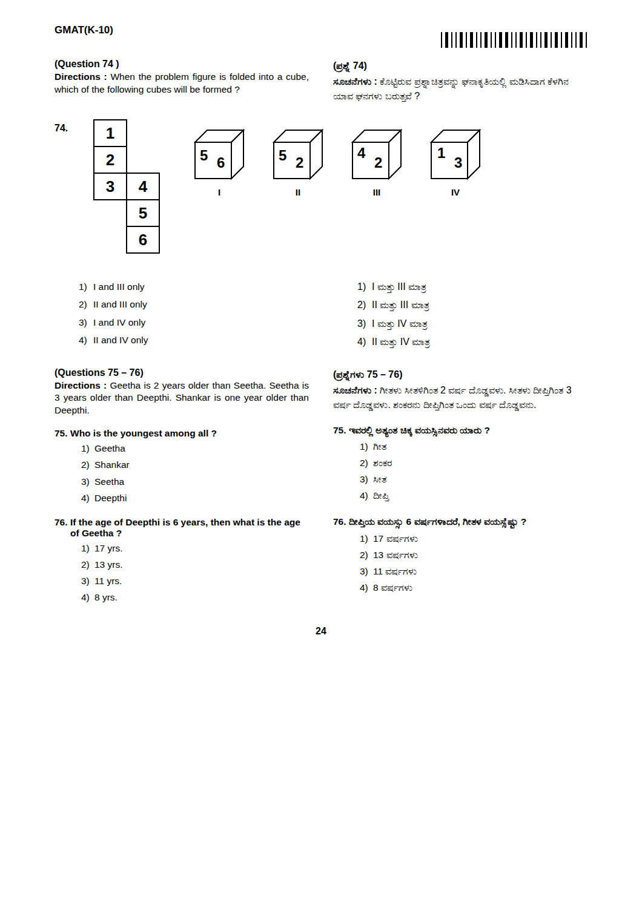GMAT(K-10)
(Question 74 )
Directions : When the problem figure is folded into a cube, which of the following cubes will be formed ?
(ಪ್ರಶ್ನೆ 74)
ಸೂಚನೆಗಳು : ಕೊಟ್ಟಿರುವ ಪ್ರಶ್ನಾಚಿತ್ರವನ್ನು ಘನಾಕೃತಿಯಲ್ಲಿ ಮಡಿಸಿದಾಗ ಕೆಳಗಿನ ಯಾವ ಘನಗಳು ಬರುತ್ತವೆ ?
74.
1
2
3
4
5
6
5 6
I
5 2
II
4 2
III
1 3
IV
1) I and III only
2) II and III only
3) I and IV only
4) II and IV only
1) I ಮತ್ತು III ಮಾತ್ರ
2) II ಮತ್ತು III ಮಾತ್ರ
3) I ಮತ್ತು IV ಮಾತ್ರ
4) II ಮತ್ತು IV ಮಾತ್ರ
(Questions 75 – 76)
Directions : Geetha is 2 years older than Seetha. Seetha is 3 years older than Deepthi. Shankar is one year older than Deepthi.
75. Who is the youngest among all ?
1) Geetha
2) Shankar
3) Seetha
4) Deepthi
76. If the age of Deepthi is 6 years, then what is the age of Geetha ?
1) 17 yrs.
2) 13 yrs.
3) 11 yrs.
4) 8 yrs.
(ಪ್ರಶ್ನೆಗಳು 75 – 76)
ಸೂಚನೆಗಳು : ಗೀತಳು ಸೀತಳಿಗಿಂತ 2 ವರ್ಷ ದೊಡ್ಡವಳು. ಸೀತಳು ದೀಪ್ತಿಗಿಂತ 3 ವರ್ಷ ದೊಡ್ಡವಳು. ಶಂಕರನು ದೀಪ್ತಿಗಿಂತ ಒಂದು ವರ್ಷ ದೊಡ್ಡವನು.
75. ಇವರಲ್ಲಿ ಅತ್ಯಂತ ಚಿಕ್ಕ ವಯಸ್ಸಿನವರು ಯಾರು ?
1) ಗೀತ
2) ಶಂಕರ
3) ಸೀತ
4) ದೀಪ್ತಿ
76. ದೀಪ್ತಿಯ ವಯಸ್ಸು 6 ವರ್ಷಗಳಾದರೆ, ಗೀತಳ ವಯಸ್ಸೆಷ್ಟು ?
1) 17 ವರ್ಷಗಳು
2) 13 ವರ್ಷಗಳು
3) 11 ವರ್ಷಗಳು
4) 8 ವರ್ಷಗಳು
24